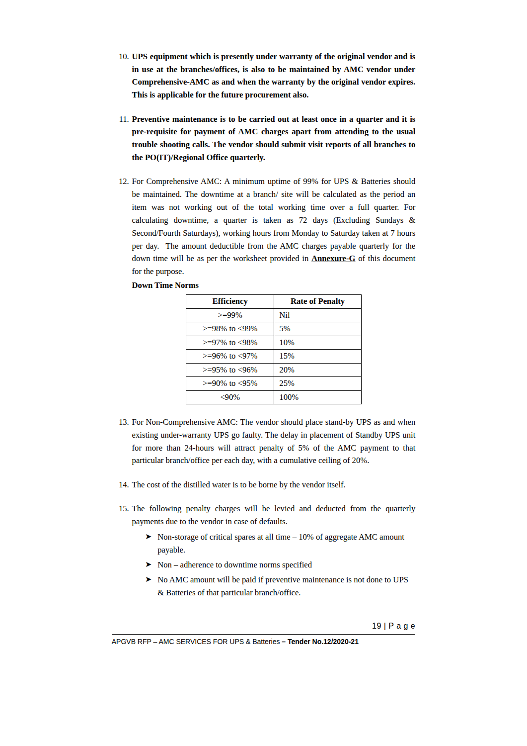10. UPS equipment which is presently under warranty of the original vendor and is in use at the branches/offices, is also to be maintained by AMC vendor under Comprehensive-AMC as and when the warranty by the original vendor expires. This is applicable for the future procurement also.
11. Preventive maintenance is to be carried out at least once in a quarter and it is pre-requisite for payment of AMC charges apart from attending to the usual trouble shooting calls. The vendor should submit visit reports of all branches to the PO(IT)/Regional Office quarterly.
12. For Comprehensive AMC: A minimum uptime of 99% for UPS & Batteries should be maintained. The downtime at a branch/ site will be calculated as the period an item was not working out of the total working time over a full quarter. For calculating downtime, a quarter is taken as 72 days (Excluding Sundays & Second/Fourth Saturdays), working hours from Monday to Saturday taken at 7 hours per day. The amount deductible from the AMC charges payable quarterly for the down time will be as per the worksheet provided in Annexure-G of this document for the purpose. Down Time Norms
| Efficiency | Rate of Penalty |
| --- | --- |
| >=99% | Nil |
| >=98% to <99% | 5% |
| >=97% to <98% | 10% |
| >=96% to <97% | 15% |
| >=95% to <96% | 20% |
| >=90% to <95% | 25% |
| <90% | 100% |
13. For Non-Comprehensive AMC: The vendor should place stand-by UPS as and when existing under-warranty UPS go faulty. The delay in placement of Standby UPS unit for more than 24-hours will attract penalty of 5% of the AMC payment to that particular branch/office per each day, with a cumulative ceiling of 20%.
14. The cost of the distilled water is to be borne by the vendor itself.
15. The following penalty charges will be levied and deducted from the quarterly payments due to the vendor in case of defaults.
Non-storage of critical spares at all time – 10% of aggregate AMC amount payable.
Non – adherence to downtime norms specified
No AMC amount will be paid if preventive maintenance is not done to UPS & Batteries of that particular branch/office.
19 | P a g e
APGVB RFP – AMC SERVICES FOR UPS & Batteries – Tender No.12/2020-21